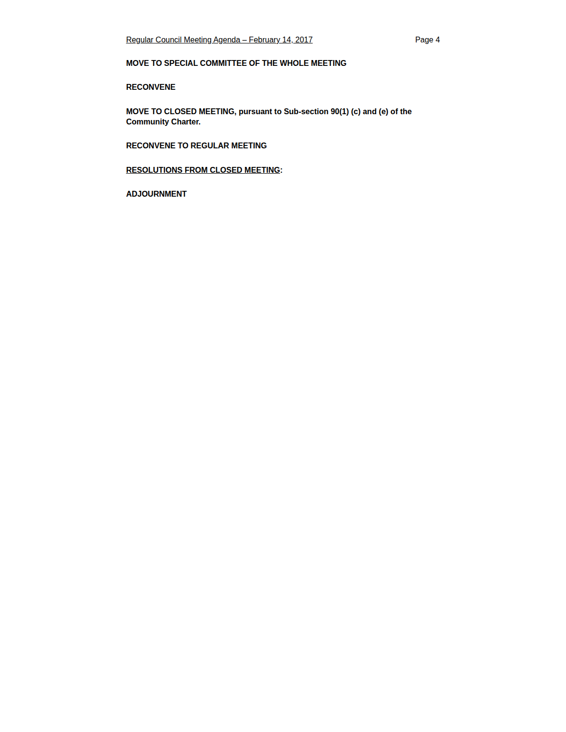Regular Council Meeting Agenda – February 14, 2017 Page 4
MOVE TO SPECIAL COMMITTEE OF THE WHOLE MEETING
RECONVENE
MOVE TO CLOSED MEETING, pursuant to Sub-section 90(1) (c) and (e) of the Community Charter.
RECONVENE TO REGULAR MEETING
RESOLUTIONS FROM CLOSED MEETING:
ADJOURNMENT